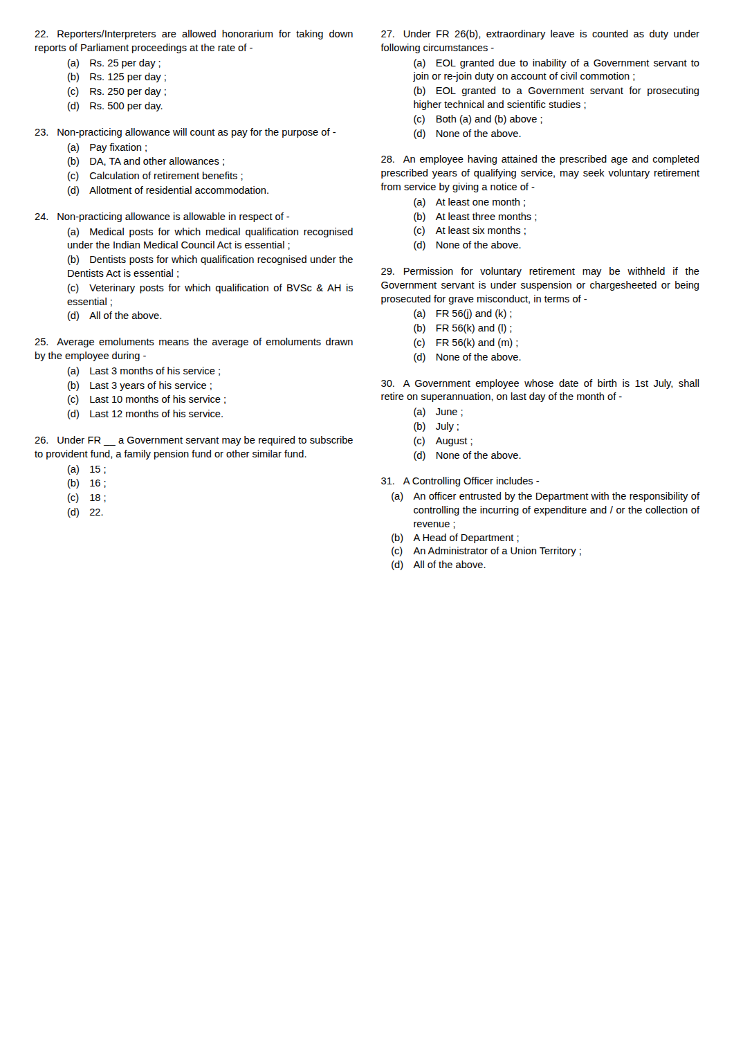22. Reporters/Interpreters are allowed honorarium for taking down reports of Parliament proceedings at the rate of -
(a) Rs. 25 per day ;
(b) Rs. 125 per day ;
(c) Rs. 250 per day ;
(d) Rs. 500 per day.
23. Non-practicing allowance will count as pay for the purpose of -
(a) Pay fixation ;
(b) DA, TA and other allowances ;
(c) Calculation of retirement benefits ;
(d) Allotment of residential accommodation.
24. Non-practicing allowance is allowable in respect of -
(a) Medical posts for which medical qualification recognised under the Indian Medical Council Act is essential ;
(b) Dentists posts for which qualification recognised under the Dentists Act is essential ;
(c) Veterinary posts for which qualification of BVSc & AH is essential ;
(d) All of the above.
25. Average emoluments means the average of emoluments drawn by the employee during -
(a) Last 3 months of his service ;
(b) Last 3 years of his service ;
(c) Last 10 months of his service ;
(d) Last 12 months of his service.
26. Under FR __ a Government servant may be required to subscribe to provident fund, a family pension fund or other similar fund.
(a) 15 ;
(b) 16 ;
(c) 18 ;
(d) 22.
27. Under FR 26(b), extraordinary leave is counted as duty under following circumstances -
(a) EOL granted due to inability of a Government servant to join or re-join duty on account of civil commotion ;
(b) EOL granted to a Government servant for prosecuting higher technical and scientific studies ;
(c) Both (a) and (b) above ;
(d) None of the above.
28. An employee having attained the prescribed age and completed prescribed years of qualifying service, may seek voluntary retirement from service by giving a notice of -
(a) At least one month ;
(b) At least three months ;
(c) At least six months ;
(d) None of the above.
29. Permission for voluntary retirement may be withheld if the Government servant is under suspension or chargesheeted or being prosecuted for grave misconduct, in terms of -
(a) FR 56(j) and (k) ;
(b) FR 56(k) and (l) ;
(c) FR 56(k) and (m) ;
(d) None of the above.
30. A Government employee whose date of birth is 1st July, shall retire on superannuation, on last day of the month of -
(a) June ;
(b) July ;
(c) August ;
(d) None of the above.
31. A Controlling Officer includes -
(a) An officer entrusted by the Department with the responsibility of controlling the incurring of expenditure and / or the collection of revenue ;
(b) A Head of Department ;
(c) An Administrator of a Union Territory ;
(d) All of the above.